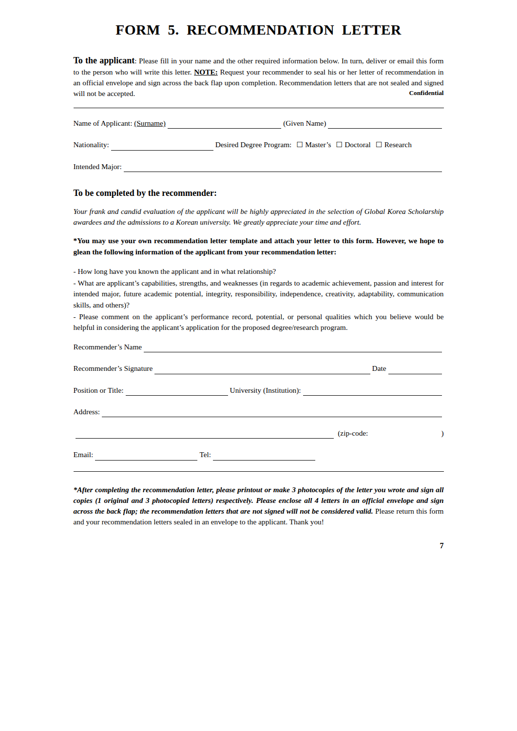FORM 5. RECOMMENDATION LETTER
To the applicant: Please fill in your name and the other required information below. In turn, deliver or email this form to the person who will write this letter. NOTE: Request your recommender to seal his or her letter of recommendation in an official envelope and sign across the back flap upon completion. Recommendation letters that are not sealed and signed will not be accepted. Confidential
Name of Applicant: (Surname) (Given Name)
Nationality: Desired Degree Program: ☐Master’s ☐Doctoral ☐Research
Intended Major:
To be completed by the recommender:
Your frank and candid evaluation of the applicant will be highly appreciated in the selection of Global Korea Scholarship awardees and the admissions to a Korean university. We greatly appreciate your time and effort.
*You may use your own recommendation letter template and attach your letter to this form. However, we hope to glean the following information of the applicant from your recommendation letter:
- How long have you known the applicant and in what relationship?
- What are applicant’s capabilities, strengths, and weaknesses (in regards to academic achievement, passion and interest for intended major, future academic potential, integrity, responsibility, independence, creativity, adaptability, communication skills, and others)?
- Please comment on the applicant’s performance record, potential, or personal qualities which you believe would be helpful in considering the applicant’s application for the proposed degree/research program.
Recommender’s Name
Recommender’s Signature Date
Position or Title: University (Institution):
Address:
(zip-code: )
Email: Tel:
*After completing the recommendation letter, please printout or make 3 photocopies of the letter you wrote and sign all copies (1 original and 3 photocopied letters) respectively. Please enclose all 4 letters in an official envelope and sign across the back flap; the recommendation letters that are not signed will not be considered valid. Please return this form and your recommendation letters sealed in an envelope to the applicant. Thank you!
7